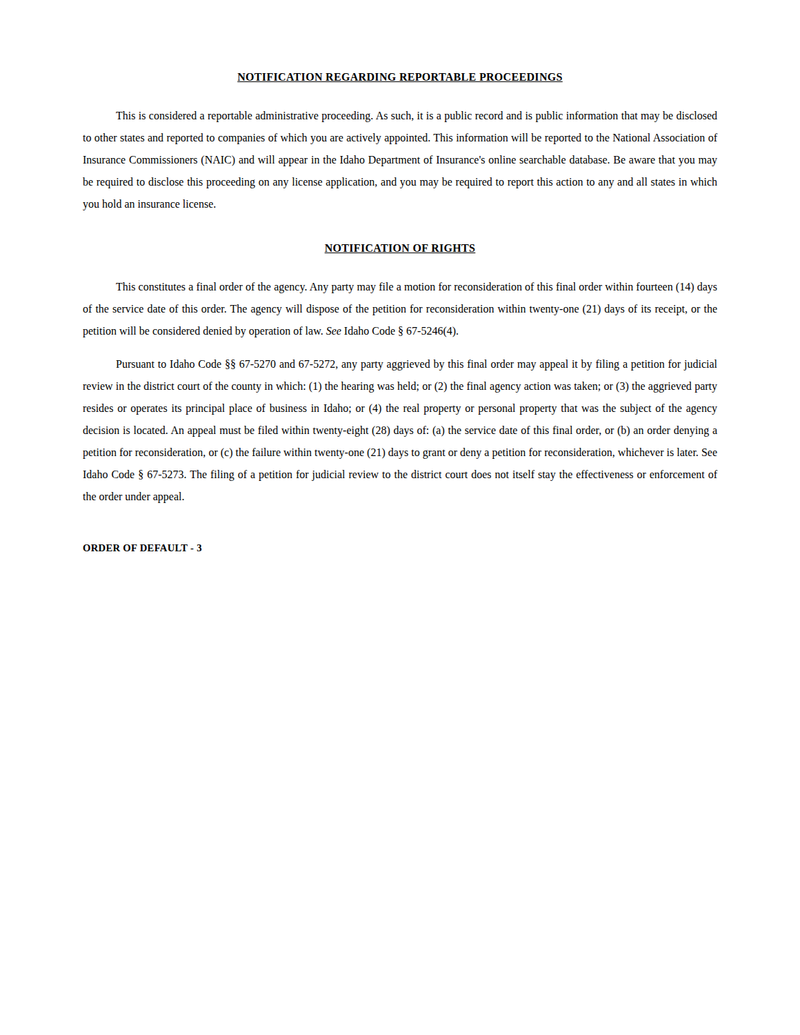NOTIFICATION REGARDING REPORTABLE PROCEEDINGS
This is considered a reportable administrative proceeding. As such, it is a public record and is public information that may be disclosed to other states and reported to companies of which you are actively appointed. This information will be reported to the National Association of Insurance Commissioners (NAIC) and will appear in the Idaho Department of Insurance's online searchable database. Be aware that you may be required to disclose this proceeding on any license application, and you may be required to report this action to any and all states in which you hold an insurance license.
NOTIFICATION OF RIGHTS
This constitutes a final order of the agency. Any party may file a motion for reconsideration of this final order within fourteen (14) days of the service date of this order. The agency will dispose of the petition for reconsideration within twenty-one (21) days of its receipt, or the petition will be considered denied by operation of law. See Idaho Code § 67-5246(4).
Pursuant to Idaho Code §§ 67-5270 and 67-5272, any party aggrieved by this final order may appeal it by filing a petition for judicial review in the district court of the county in which: (1) the hearing was held; or (2) the final agency action was taken; or (3) the aggrieved party resides or operates its principal place of business in Idaho; or (4) the real property or personal property that was the subject of the agency decision is located. An appeal must be filed within twenty-eight (28) days of: (a) the service date of this final order, or (b) an order denying a petition for reconsideration, or (c) the failure within twenty-one (21) days to grant or deny a petition for reconsideration, whichever is later. See Idaho Code § 67-5273. The filing of a petition for judicial review to the district court does not itself stay the effectiveness or enforcement of the order under appeal.
ORDER OF DEFAULT - 3